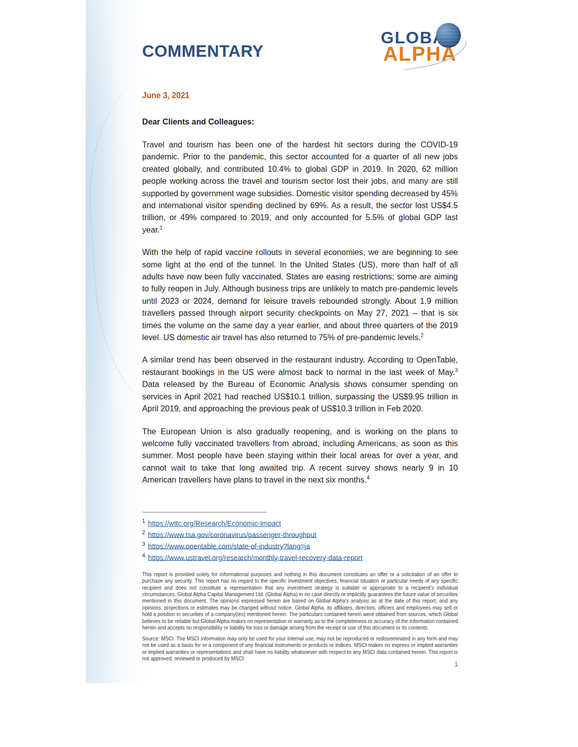COMMENTARY
GLOBAL ALPHA
June 3, 2021
Dear Clients and Colleagues:
Travel and tourism has been one of the hardest hit sectors during the COVID-19 pandemic. Prior to the pandemic, this sector accounted for a quarter of all new jobs created globally, and contributed 10.4% to global GDP in 2019. In 2020, 62 million people working across the travel and tourism sector lost their jobs, and many are still supported by government wage subsidies. Domestic visitor spending decreased by 45% and international visitor spending declined by 69%. As a result, the sector lost US$4.5 trillion, or 49% compared to 2019, and only accounted for 5.5% of global GDP last year.1
With the help of rapid vaccine rollouts in several economies, we are beginning to see some light at the end of the tunnel. In the United States (US), more than half of all adults have now been fully vaccinated. States are easing restrictions; some are aiming to fully reopen in July. Although business trips are unlikely to match pre-pandemic levels until 2023 or 2024, demand for leisure travels rebounded strongly. About 1.9 million travellers passed through airport security checkpoints on May 27, 2021 – that is six times the volume on the same day a year earlier, and about three quarters of the 2019 level. US domestic air travel has also returned to 75% of pre-pandemic levels.2
A similar trend has been observed in the restaurant industry. According to OpenTable, restaurant bookings in the US were almost back to normal in the last week of May.3 Data released by the Bureau of Economic Analysis shows consumer spending on services in April 2021 had reached US$10.1 trillion, surpassing the US$9.95 trillion in April 2019, and approaching the previous peak of US$10.3 trillion in Feb 2020.
The European Union is also gradually reopening, and is working on the plans to welcome fully vaccinated travellers from abroad, including Americans, as soon as this summer. Most people have been staying within their local areas for over a year, and cannot wait to take that long awaited trip. A recent survey shows nearly 9 in 10 American travellers have plans to travel in the next six months.4
1 https://wttc.org/Research/Economic-Impact
2 https://www.tsa.gov/coronavirus/passenger-throughput
3 https://www.opentable.com/state-of-industry?lang=ja
4 https://www.ustravel.org/research/monthly-travel-recovery-data-report
This report is provided solely for informational purposes and nothing in this document constitutes an offer or a solicitation of an offer to purchase any security. This report has no regard to the specific investment objectives, financial situation or particular needs of any specific recipient and does not constitute a representation that any investment strategy is suitable or appropriate to a recipient’s individual circumstances. Global Alpha Capital Management Ltd. (Global Alpha) in no case directly or implicitly guarantees the future value of securities mentioned in this document. The opinions expressed herein are based on Global Alpha's analysis as at the date of this report, and any opinions, projections or estimates may be changed without notice. Global Alpha, its affiliates, directors, officers and employees may sell or hold a position in securities of a company(ies) mentioned herein. The particulars contained herein were obtained from sources, which Global believes to be reliable but Global Alpha makes no representation or warranty as to the completeness or accuracy of the information contained herein and accepts no responsibility or liability for loss or damage arising from the receipt or use of this document or its contents.
Source: MSCI. The MSCI information may only be used for your internal use, may not be reproduced or redisseminated in any form and may not be used as a basis for or a component of any financial instruments or products or indices. MSCI makes no express or implied warranties or implied warranties or representations and shall have no liability whatsoever with respect to any MSCI data contained herein. This report is not approved, reviewed or produced by MSCI.
1